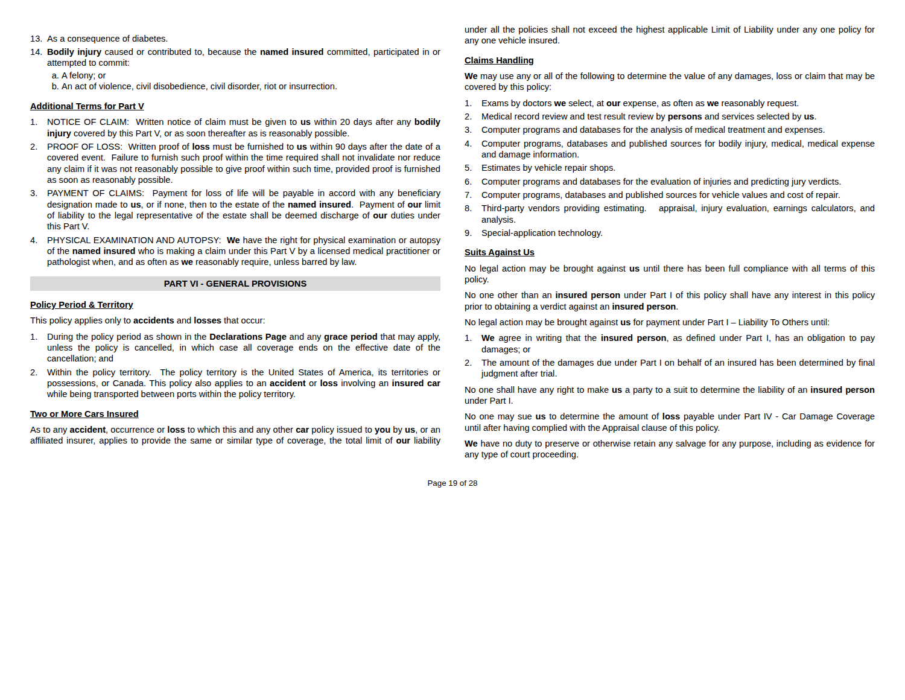As a consequence of diabetes.
Bodily injury caused or contributed to, because the named insured committed, participated in or attempted to commit:
A felony; or
An act of violence, civil disobedience, civil disorder, riot or insurrection.
Additional Terms for Part V
NOTICE OF CLAIM: Written notice of claim must be given to us within 20 days after any bodily injury covered by this Part V, or as soon thereafter as is reasonably possible.
PROOF OF LOSS: Written proof of loss must be furnished to us within 90 days after the date of a covered event. Failure to furnish such proof within the time required shall not invalidate nor reduce any claim if it was not reasonably possible to give proof within such time, provided proof is furnished as soon as reasonably possible.
PAYMENT OF CLAIMS: Payment for loss of life will be payable in accord with any beneficiary designation made to us, or if none, then to the estate of the named insured. Payment of our limit of liability to the legal representative of the estate shall be deemed discharge of our duties under this Part V.
PHYSICAL EXAMINATION AND AUTOPSY: We have the right for physical examination or autopsy of the named insured who is making a claim under this Part V by a licensed medical practitioner or pathologist when, and as often as we reasonably require, unless barred by law.
PART VI - GENERAL PROVISIONS
Policy Period & Territory
This policy applies only to accidents and losses that occur:
During the policy period as shown in the Declarations Page and any grace period that may apply, unless the policy is cancelled, in which case all coverage ends on the effective date of the cancellation; and
Within the policy territory. The policy territory is the United States of America, its territories or possessions, or Canada. This policy also applies to an accident or loss involving an insured car while being transported between ports within the policy territory.
Two or More Cars Insured
As to any accident, occurrence or loss to which this and any other car policy issued to you by us, or an affiliated insurer, applies to provide the same or similar type of coverage, the total limit of our liability under all the policies shall not exceed the highest applicable Limit of Liability under any one policy for any one vehicle insured.
Claims Handling
We may use any or all of the following to determine the value of any damages, loss or claim that may be covered by this policy:
Exams by doctors we select, at our expense, as often as we reasonably request.
Medical record review and test result review by persons and services selected by us.
Computer programs and databases for the analysis of medical treatment and expenses.
Computer programs, databases and published sources for bodily injury, medical, medical expense and damage information.
Estimates by vehicle repair shops.
Computer programs and databases for the evaluation of injuries and predicting jury verdicts.
Computer programs, databases and published sources for vehicle values and cost of repair.
Third-party vendors providing estimating. appraisal, injury evaluation, earnings calculators, and analysis.
Special-application technology.
Suits Against Us
No legal action may be brought against us until there has been full compliance with all terms of this policy.
No one other than an insured person under Part I of this policy shall have any interest in this policy prior to obtaining a verdict against an insured person.
No legal action may be brought against us for payment under Part I – Liability To Others until:
We agree in writing that the insured person, as defined under Part I, has an obligation to pay damages; or
The amount of the damages due under Part I on behalf of an insured has been determined by final judgment after trial.
No one shall have any right to make us a party to a suit to determine the liability of an insured person under Part I.
No one may sue us to determine the amount of loss payable under Part IV - Car Damage Coverage until after having complied with the Appraisal clause of this policy.
We have no duty to preserve or otherwise retain any salvage for any purpose, including as evidence for any type of court proceeding.
Page 19 of 28